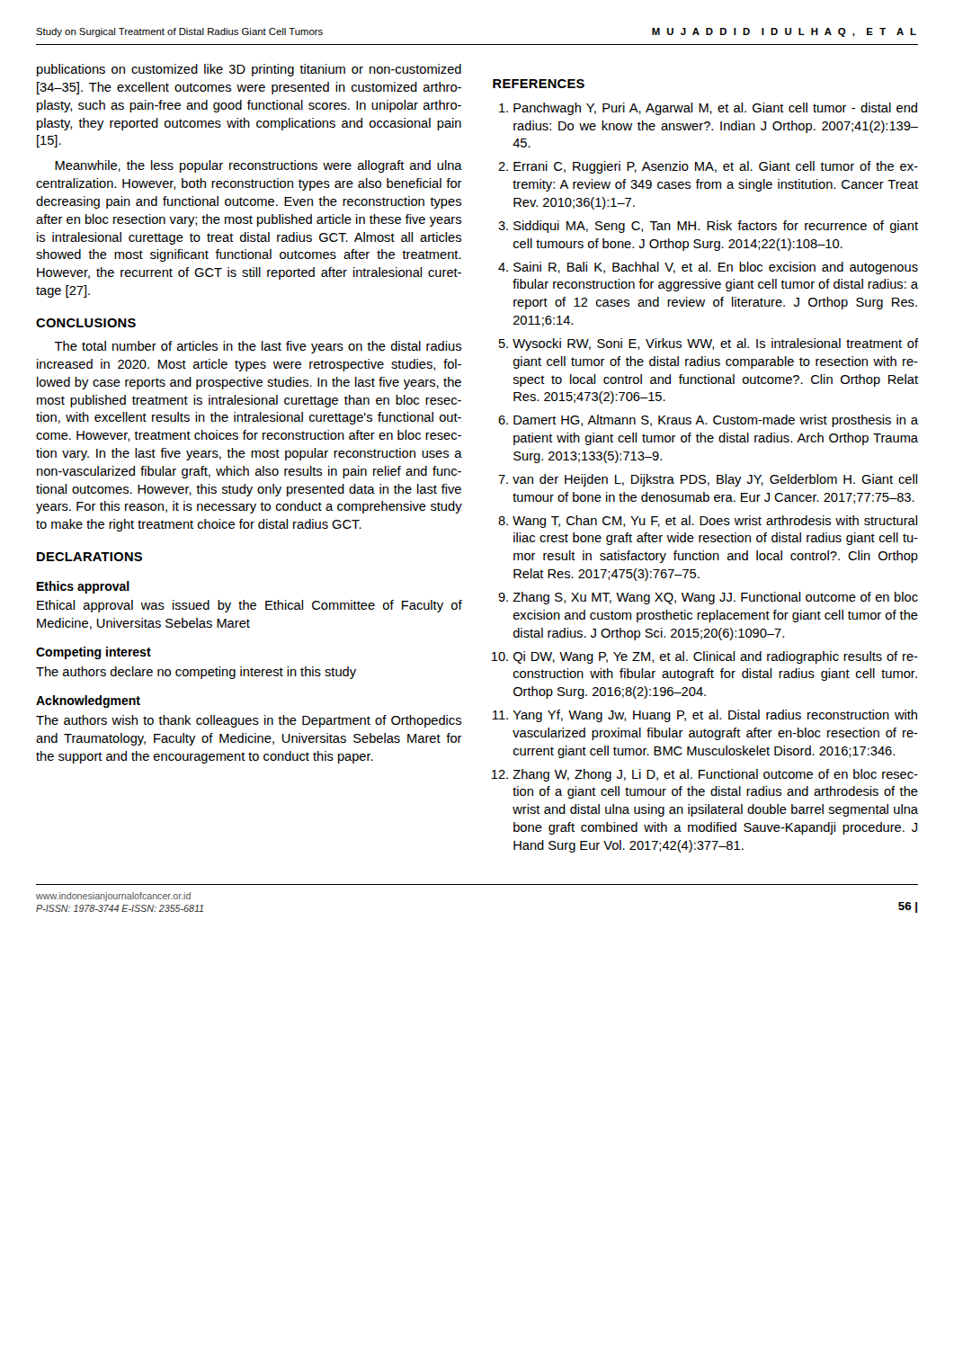Study on Surgical Treatment of Distal Radius Giant Cell Tumors
M U J A D D I D I D U L H A Q , E T A L
publications on customized like 3D printing titanium or non-customized [34–35]. The excellent outcomes were presented in customized arthroplasty, such as pain-free and good functional scores. In unipolar arthroplasty, they reported outcomes with complications and occasional pain [15].
Meanwhile, the less popular reconstructions were allograft and ulna centralization. However, both reconstruction types are also beneficial for decreasing pain and functional outcome. Even the reconstruction types after en bloc resection vary; the most published article in these five years is intralesional curettage to treat distal radius GCT. Almost all articles showed the most significant functional outcomes after the treatment. However, the recurrent of GCT is still reported after intralesional curettage [27].
CONCLUSIONS
The total number of articles in the last five years on the distal radius increased in 2020. Most article types were retrospective studies, followed by case reports and prospective studies. In the last five years, the most published treatment is intralesional curettage than en bloc resection, with excellent results in the intralesional curettage's functional outcome. However, treatment choices for reconstruction after en bloc resection vary. In the last five years, the most popular reconstruction uses a non-vascularized fibular graft, which also results in pain relief and functional outcomes. However, this study only presented data in the last five years. For this reason, it is necessary to conduct a comprehensive study to make the right treatment choice for distal radius GCT.
DECLARATIONS
Ethics approval
Ethical approval was issued by the Ethical Committee of Faculty of Medicine, Universitas Sebelas Maret
Competing interest
The authors declare no competing interest in this study
Acknowledgment
The authors wish to thank colleagues in the Department of Orthopedics and Traumatology, Faculty of Medicine, Universitas Sebelas Maret for the support and the encouragement to conduct this paper.
REFERENCES
Panchwagh Y, Puri A, Agarwal M, et al. Giant cell tumor - distal end radius: Do we know the answer?. Indian J Orthop. 2007;41(2):139–45.
Errani C, Ruggieri P, Asenzio MA, et al. Giant cell tumor of the extremity: A review of 349 cases from a single institution. Cancer Treat Rev. 2010;36(1):1–7.
Siddiqui MA, Seng C, Tan MH. Risk factors for recurrence of giant cell tumours of bone. J Orthop Surg. 2014;22(1):108–10.
Saini R, Bali K, Bachhal V, et al. En bloc excision and autogenous fibular reconstruction for aggressive giant cell tumor of distal radius: a report of 12 cases and review of literature. J Orthop Surg Res. 2011;6:14.
Wysocki RW, Soni E, Virkus WW, et al. Is intralesional treatment of giant cell tumor of the distal radius comparable to resection with respect to local control and functional outcome?. Clin Orthop Relat Res. 2015;473(2):706–15.
Damert HG, Altmann S, Kraus A. Custom-made wrist prosthesis in a patient with giant cell tumor of the distal radius. Arch Orthop Trauma Surg. 2013;133(5):713–9.
van der Heijden L, Dijkstra PDS, Blay JY, Gelderblom H. Giant cell tumour of bone in the denosumab era. Eur J Cancer. 2017;77:75–83.
Wang T, Chan CM, Yu F, et al. Does wrist arthrodesis with structural iliac crest bone graft after wide resection of distal radius giant cell tumor result in satisfactory function and local control?. Clin Orthop Relat Res. 2017;475(3):767–75.
Zhang S, Xu MT, Wang XQ, Wang JJ. Functional outcome of en bloc excision and custom prosthetic replacement for giant cell tumor of the distal radius. J Orthop Sci. 2015;20(6):1090–7.
Qi DW, Wang P, Ye ZM, et al. Clinical and radiographic results of reconstruction with fibular autograft for distal radius giant cell tumor. Orthop Surg. 2016;8(2):196–204.
Yang Yf, Wang Jw, Huang P, et al. Distal radius reconstruction with vascularized proximal fibular autograft after en-bloc resection of recurrent giant cell tumor. BMC Musculoskelet Disord. 2016;17:346.
Zhang W, Zhong J, Li D, et al. Functional outcome of en bloc resection of a giant cell tumour of the distal radius and arthrodesis of the wrist and distal ulna using an ipsilateral double barrel segmental ulna bone graft combined with a modified Sauve-Kapandji procedure. J Hand Surg Eur Vol. 2017;42(4):377–81.
www.indonesianjournalofcancer.or.id
P-ISSN: 1978-3744 E-ISSN: 2355-6811
56 |